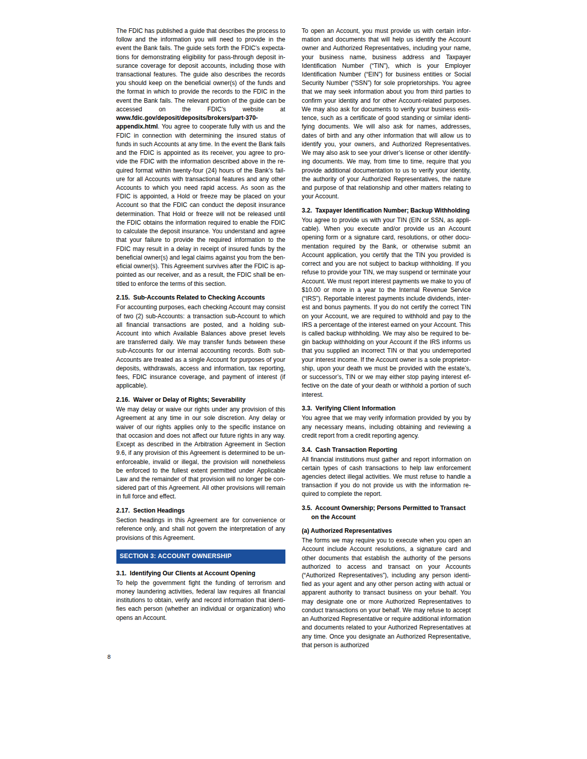The FDIC has published a guide that describes the process to follow and the information you will need to provide in the event the Bank fails. The guide sets forth the FDIC’s expectations for demonstrating eligibility for pass-through deposit insurance coverage for deposit accounts, including those with transactional features. The guide also describes the records you should keep on the beneficial owner(s) of the funds and the format in which to provide the records to the FDIC in the event the Bank fails. The relevant portion of the guide can be accessed on the FDIC’s website at www.fdic.gov/deposit/deposits/brokers/part-370-appendix.html. You agree to cooperate fully with us and the FDIC in connection with determining the insured status of funds in such Accounts at any time. In the event the Bank fails and the FDIC is appointed as its receiver, you agree to provide the FDIC with the information described above in the required format within twenty-four (24) hours of the Bank’s failure for all Accounts with transactional features and any other Accounts to which you need rapid access. As soon as the FDIC is appointed, a Hold or freeze may be placed on your Account so that the FDIC can conduct the deposit insurance determination. That Hold or freeze will not be released until the FDIC obtains the information required to enable the FDIC to calculate the deposit insurance. You understand and agree that your failure to provide the required information to the FDIC may result in a delay in receipt of insured funds by the beneficial owner(s) and legal claims against you from the beneficial owner(s). This Agreement survives after the FDIC is appointed as our receiver, and as a result, the FDIC shall be entitled to enforce the terms of this section.
2.15. Sub-Accounts Related to Checking Accounts
For accounting purposes, each checking Account may consist of two (2) sub-Accounts: a transaction sub-Account to which all financial transactions are posted, and a holding sub-Account into which Available Balances above preset levels are transferred daily. We may transfer funds between these sub-Accounts for our internal accounting records. Both sub-Accounts are treated as a single Account for purposes of your deposits, withdrawals, access and information, tax reporting, fees, FDIC insurance coverage, and payment of interest (if applicable).
2.16. Waiver or Delay of Rights; Severability
We may delay or waive our rights under any provision of this Agreement at any time in our sole discretion. Any delay or waiver of our rights applies only to the specific instance on that occasion and does not affect our future rights in any way. Except as described in the Arbitration Agreement in Section 9.6, if any provision of this Agreement is determined to be unenforceable, invalid or illegal, the provision will nonetheless be enforced to the fullest extent permitted under Applicable Law and the remainder of that provision will no longer be considered part of this Agreement. All other provisions will remain in full force and effect.
2.17. Section Headings
Section headings in this Agreement are for convenience or reference only, and shall not govern the interpretation of any provisions of this Agreement.
Section 3: Account Ownership
3.1. Identifying Our Clients at Account Opening
To help the government fight the funding of terrorism and money laundering activities, federal law requires all financial institutions to obtain, verify and record information that identifies each person (whether an individual or organization) who opens an Account.
To open an Account, you must provide us with certain information and documents that will help us identify the Account owner and Authorized Representatives, including your name, your business name, business address and Taxpayer Identification Number (“TIN”), which is your Employer Identification Number (“EIN”) for business entities or Social Security Number (“SSN”) for sole proprietorships. You agree that we may seek information about you from third parties to confirm your identity and for other Account-related purposes. We may also ask for documents to verify your business existence, such as a certificate of good standing or similar identifying documents. We will also ask for names, addresses, dates of birth and any other information that will allow us to identify you, your owners, and Authorized Representatives. We may also ask to see your driver’s license or other identifying documents. We may, from time to time, require that you provide additional documentation to us to verify your identity, the authority of your Authorized Representatives, the nature and purpose of that relationship and other matters relating to your Account.
3.2. Taxpayer Identification Number; Backup Withholding
You agree to provide us with your TIN (EIN or SSN, as applicable). When you execute and/or provide us an Account opening form or a signature card, resolutions, or other documentation required by the Bank, or otherwise submit an Account application, you certify that the TIN you provided is correct and you are not subject to backup withholding. If you refuse to provide your TIN, we may suspend or terminate your Account. We must report interest payments we make to you of $10.00 or more in a year to the Internal Revenue Service (“IRS”). Reportable interest payments include dividends, interest and bonus payments. If you do not certify the correct TIN on your Account, we are required to withhold and pay to the IRS a percentage of the interest earned on your Account. This is called backup withholding. We may also be required to begin backup withholding on your Account if the IRS informs us that you supplied an incorrect TIN or that you underreported your interest income. If the Account owner is a sole proprietorship, upon your death we must be provided with the estate’s, or successor’s, TIN or we may either stop paying interest effective on the date of your death or withhold a portion of such interest.
3.3. Verifying Client Information
You agree that we may verify information provided by you by any necessary means, including obtaining and reviewing a credit report from a credit reporting agency.
3.4. Cash Transaction Reporting
All financial institutions must gather and report information on certain types of cash transactions to help law enforcement agencies detect illegal activities. We must refuse to handle a transaction if you do not provide us with the information required to complete the report.
3.5. Account Ownership; Persons Permitted to Transact
on the Account
(a) Authorized Representatives
The forms we may require you to execute when you open an Account include Account resolutions, a signature card and other documents that establish the authority of the persons authorized to access and transact on your Accounts (“Authorized Representatives”), including any person identified as your agent and any other person acting with actual or apparent authority to transact business on your behalf. You may designate one or more Authorized Representatives to conduct transactions on your behalf. We may refuse to accept an Authorized Representative or require additional information and documents related to your Authorized Representatives at any time. Once you designate an Authorized Representative, that person is authorized
8